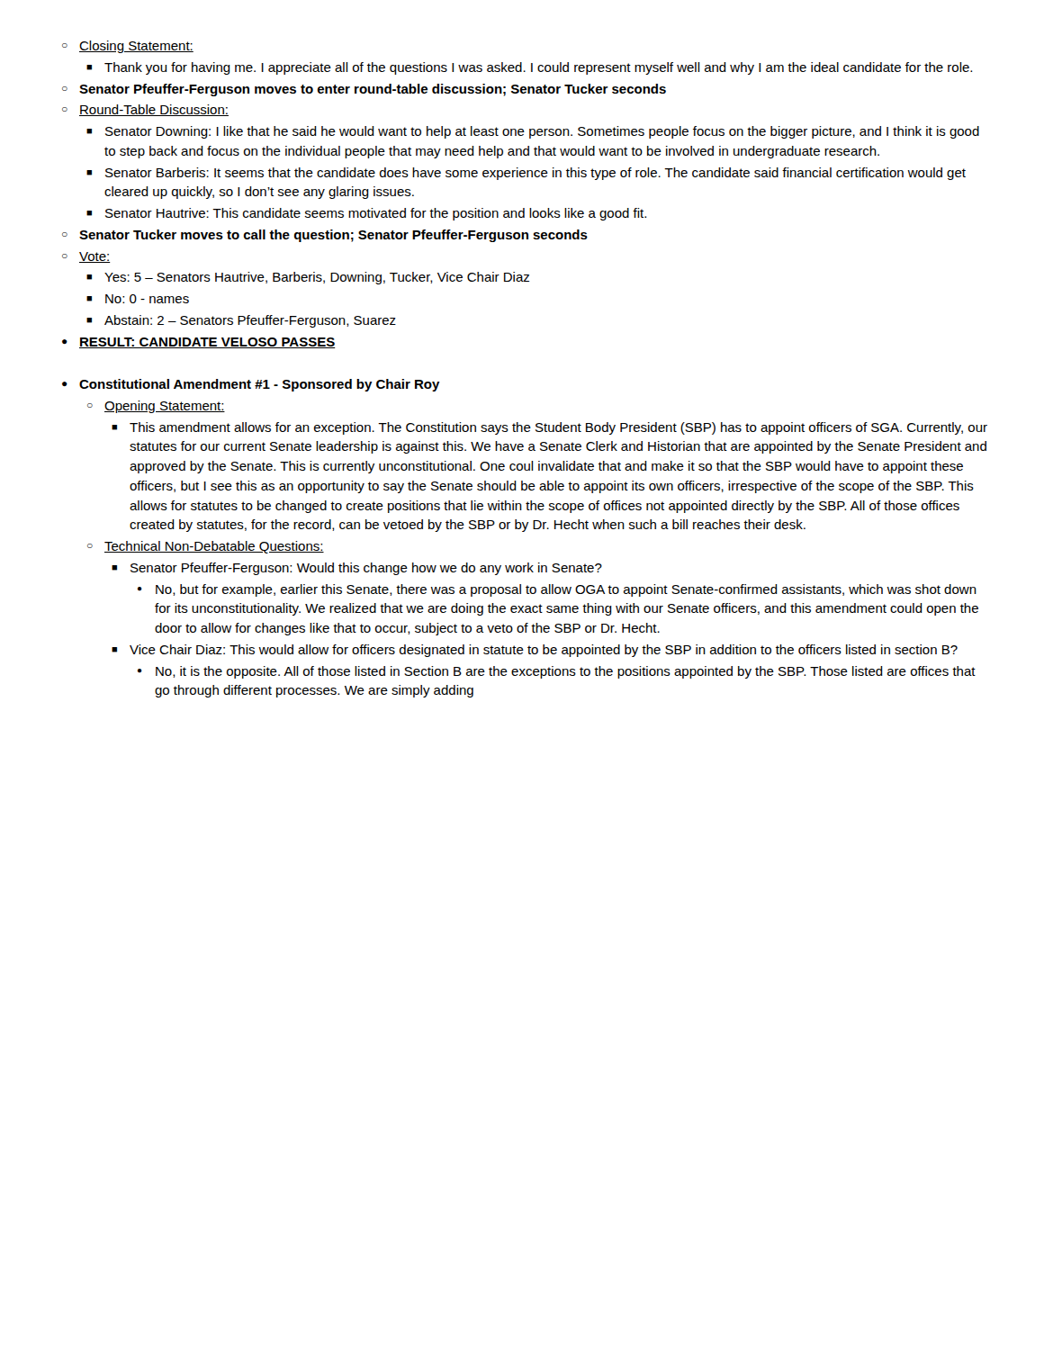Closing Statement:
Thank you for having me. I appreciate all of the questions I was asked. I could represent myself well and why I am the ideal candidate for the role.
Senator Pfeuffer-Ferguson moves to enter round-table discussion; Senator Tucker seconds
Round-Table Discussion:
Senator Downing: I like that he said he would want to help at least one person. Sometimes people focus on the bigger picture, and I think it is good to step back and focus on the individual people that may need help and that would want to be involved in undergraduate research.
Senator Barberis: It seems that the candidate does have some experience in this type of role. The candidate said financial certification would get cleared up quickly, so I don’t see any glaring issues.
Senator Hautrive: This candidate seems motivated for the position and looks like a good fit.
Senator Tucker moves to call the question; Senator Pfeuffer-Ferguson seconds
Vote:
Yes: 5 – Senators Hautrive, Barberis, Downing, Tucker, Vice Chair Diaz
No: 0 - names
Abstain: 2 – Senators Pfeuffer-Ferguson, Suarez
RESULT: CANDIDATE VELOSO PASSES
Constitutional Amendment #1 - Sponsored by Chair Roy
Opening Statement:
This amendment allows for an exception. The Constitution says the Student Body President (SBP) has to appoint officers of SGA. Currently, our statutes for our current Senate leadership is against this. We have a Senate Clerk and Historian that are appointed by the Senate President and approved by the Senate. This is currently unconstitutional. One coul invalidate that and make it so that the SBP would have to appoint these officers, but I see this as an opportunity to say the Senate should be able to appoint its own officers, irrespective of the scope of the SBP. This allows for statutes to be changed to create positions that lie within the scope of offices not appointed directly by the SBP. All of those offices created by statutes, for the record, can be vetoed by the SBP or by Dr. Hecht when such a bill reaches their desk.
Technical Non-Debatable Questions:
Senator Pfeuffer-Ferguson: Would this change how we do any work in Senate?
No, but for example, earlier this Senate, there was a proposal to allow OGA to appoint Senate-confirmed assistants, which was shot down for its unconstitutionality. We realized that we are doing the exact same thing with our Senate officers, and this amendment could open the door to allow for changes like that to occur, subject to a veto of the SBP or Dr. Hecht.
Vice Chair Diaz: This would allow for officers designated in statute to be appointed by the SBP in addition to the officers listed in section B?
No, it is the opposite. All of those listed in Section B are the exceptions to the positions appointed by the SBP. Those listed are offices that go through different processes. We are simply adding